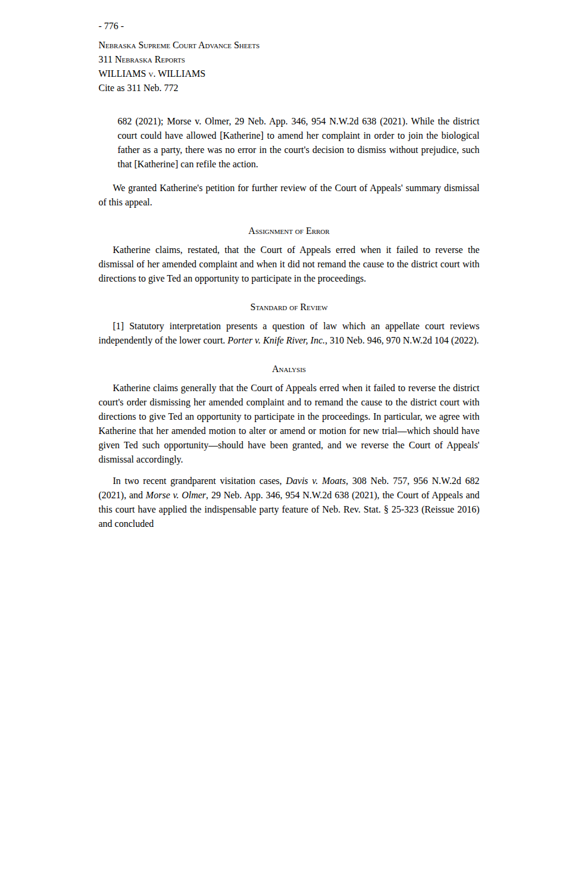- 776 -
Nebraska Supreme Court Advance Sheets
311 Nebraska Reports
WILLIAMS v. WILLIAMS
Cite as 311 Neb. 772
682 (2021); Morse v. Olmer, 29 Neb. App. 346, 954 N.W.2d 638 (2021). While the district court could have allowed [Katherine] to amend her complaint in order to join the biological father as a party, there was no error in the court's decision to dismiss without prejudice, such that [Katherine] can refile the action.
We granted Katherine's petition for further review of the Court of Appeals' summary dismissal of this appeal.
Assignment of Error
Katherine claims, restated, that the Court of Appeals erred when it failed to reverse the dismissal of her amended complaint and when it did not remand the cause to the district court with directions to give Ted an opportunity to participate in the proceedings.
Standard of Review
[1] Statutory interpretation presents a question of law which an appellate court reviews independently of the lower court. Porter v. Knife River, Inc., 310 Neb. 946, 970 N.W.2d 104 (2022).
Analysis
Katherine claims generally that the Court of Appeals erred when it failed to reverse the district court's order dismissing her amended complaint and to remand the cause to the district court with directions to give Ted an opportunity to participate in the proceedings. In particular, we agree with Katherine that her amended motion to alter or amend or motion for new trial—which should have given Ted such opportunity—should have been granted, and we reverse the Court of Appeals' dismissal accordingly.
In two recent grandparent visitation cases, Davis v. Moats, 308 Neb. 757, 956 N.W.2d 682 (2021), and Morse v. Olmer, 29 Neb. App. 346, 954 N.W.2d 638 (2021), the Court of Appeals and this court have applied the indispensable party feature of Neb. Rev. Stat. § 25-323 (Reissue 2016) and concluded